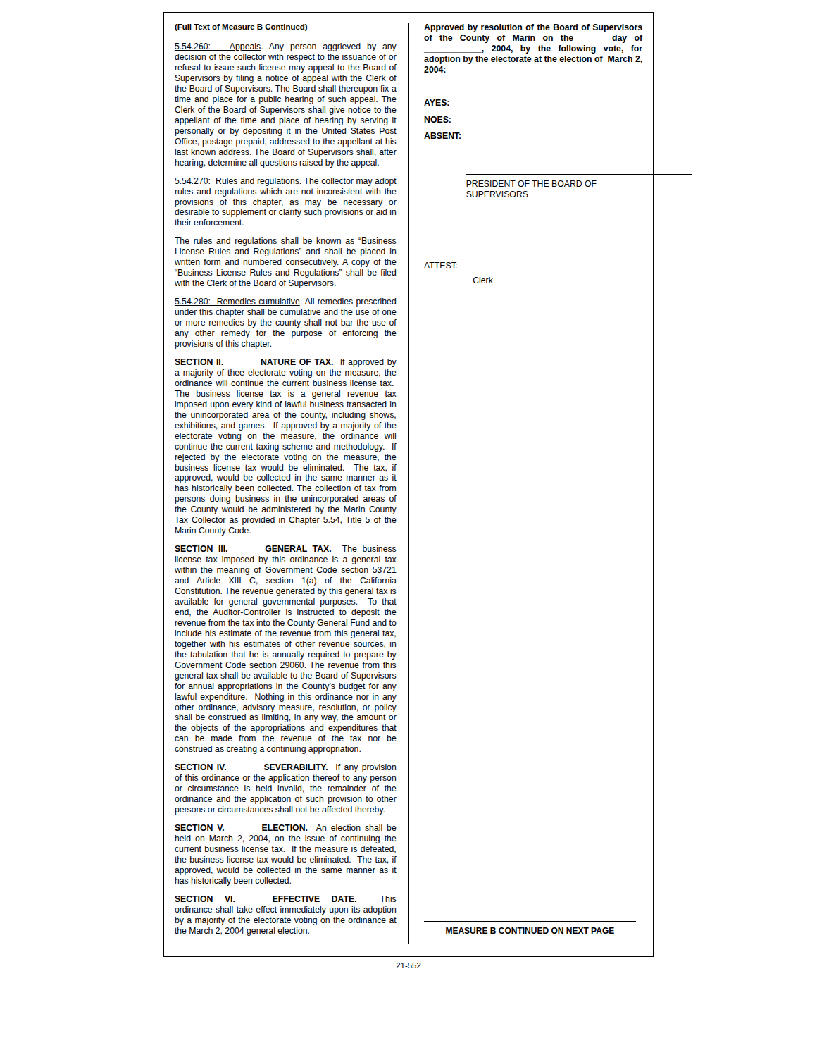(Full Text of Measure B Continued)
5.54.260: Appeals. Any person aggrieved by any decision of the collector with respect to the issuance of or refusal to issue such license may appeal to the Board of Supervisors by filing a notice of appeal with the Clerk of the Board of Supervisors. The Board shall thereupon fix a time and place for a public hearing of such appeal. The Clerk of the Board of Supervisors shall give notice to the appellant of the time and place of hearing by serving it personally or by depositing it in the United States Post Office, postage prepaid, addressed to the appellant at his last known address. The Board of Supervisors shall, after hearing, determine all questions raised by the appeal.
5.54.270: Rules and regulations. The collector may adopt rules and regulations which are not inconsistent with the provisions of this chapter, as may be necessary or desirable to supplement or clarify such provisions or aid in their enforcement.
The rules and regulations shall be known as “Business License Rules and Regulations” and shall be placed in written form and numbered consecutively. A copy of the “Business License Rules and Regulations” shall be filed with the Clerk of the Board of Supervisors.
5.54.280: Remedies cumulative. All remedies prescribed under this chapter shall be cumulative and the use of one or more remedies by the county shall not bar the use of any other remedy for the purpose of enforcing the provisions of this chapter.
SECTION II. NATURE OF TAX. If approved by a majority of thee electorate voting on the measure, the ordinance will continue the current business license tax. The business license tax is a general revenue tax imposed upon every kind of lawful business transacted in the unincorporated area of the county, including shows, exhibitions, and games. If approved by a majority of the electorate voting on the measure, the ordinance will continue the current taxing scheme and methodology. If rejected by the electorate voting on the measure, the business license tax would be eliminated. The tax, if approved, would be collected in the same manner as it has historically been collected. The collection of tax from persons doing business in the unincorporated areas of the County would be administered by the Marin County Tax Collector as provided in Chapter 5.54, Title 5 of the Marin County Code.
SECTION III. GENERAL TAX. The business license tax imposed by this ordinance is a general tax within the meaning of Government Code section 53721 and Article XIII C, section 1(a) of the California Constitution. The revenue generated by this general tax is available for general governmental purposes. To that end, the Auditor-Controller is instructed to deposit the revenue from the tax into the County General Fund and to include his estimate of the revenue from this general tax, together with his estimates of other revenue sources, in the tabulation that he is annually required to prepare by Government Code section 29060. The revenue from this general tax shall be available to the Board of Supervisors for annual appropriations in the County’s budget for any lawful expenditure. Nothing in this ordinance nor in any other ordinance, advisory measure, resolution, or policy shall be construed as limiting, in any way, the amount or the objects of the appropriations and expenditures that can be made from the revenue of the tax nor be construed as creating a continuing appropriation.
SECTION IV. SEVERABILITY. If any provision of this ordinance or the application thereof to any person or circumstance is held invalid, the remainder of the ordinance and the application of such provision to other persons or circumstances shall not be affected thereby.
SECTION V. ELECTION. An election shall be held on March 2, 2004, on the issue of continuing the current business license tax. If the measure is defeated, the business license tax would be eliminated. The tax, if approved, would be collected in the same manner as it has historically been collected.
SECTION VI. EFFECTIVE DATE. This ordinance shall take effect immediately upon its adoption by a majority of the electorate voting on the ordinance at the March 2, 2004 general election.
Approved by resolution of the Board of Supervisors of the County of Marin on the _____ day of ____________, 2004, by the following vote, for adoption by the electorate at the election of March 2, 2004:
AYES:
NOES:
ABSENT:
PRESIDENT OF THE BOARD OF SUPERVISORS
ATTEST:
Clerk
MEASURE B CONTINUED ON NEXT PAGE
21-552